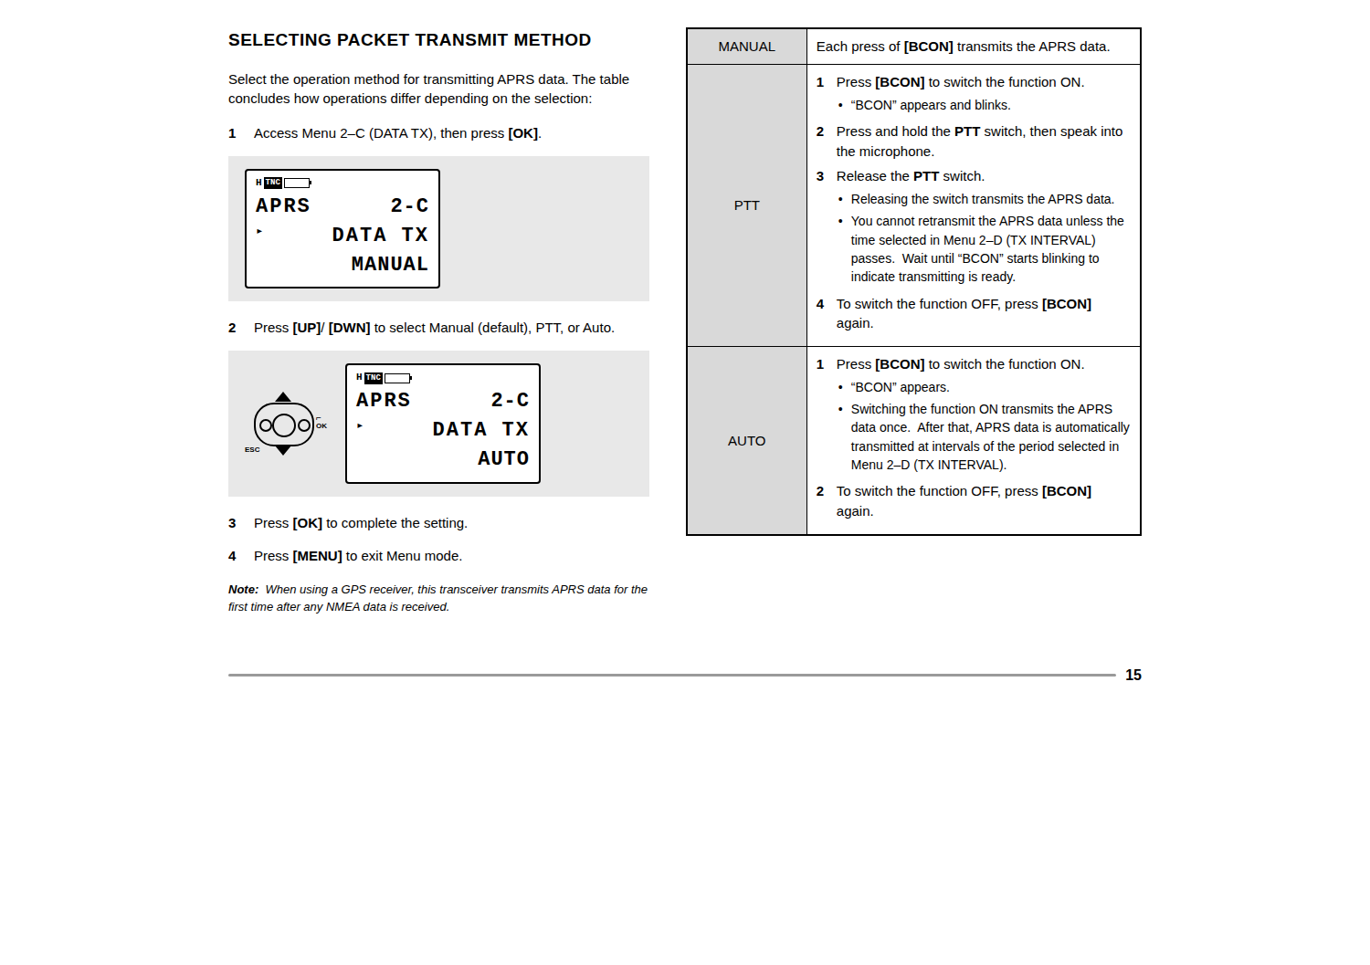SELECTING PACKET TRANSMIT METHOD
Select the operation method for transmitting APRS data. The table concludes how operations differ depending on the selection:
1 Access Menu 2–C (DATA TX), then press [OK].
H TNC
APRS 2-C
DATA TX
MANUAL
2 Press [UP]/ [DWN] to select Manual (default), PTT, or Auto.
ESC
OK
H TNC
APRS 2-C
DATA TX
AUTO
3 Press [OK] to complete the setting.
4 Press [MENU] to exit Menu mode.
Note: When using a GPS receiver, this transceiver transmits APRS data for the first time after any NMEA data is received.
| MANUAL | Each press of [BCON] transmits the APRS data. |
| PTT | 1 Press [BCON] to switch the function ON. “BCON” appears and blinks. 2 Press and hold the PTT switch, then speak into the microphone. 3 Release the PTT switch. Releasing the switch transmits the APRS data. You cannot retransmit the APRS data unless the time selected in Menu 2–D (TX INTERVAL) passes. Wait until “BCON” starts blinking to indicate transmitting is ready. 4 To switch the function OFF, press [BCON] again. |
| AUTO | 1 Press [BCON] to switch the function ON. “BCON” appears. Switching the function ON transmits the APRS data once. After that, APRS data is automatically transmitted at intervals of the period selected in Menu 2–D (TX INTERVAL). 2 To switch the function OFF, press [BCON] again. |
15